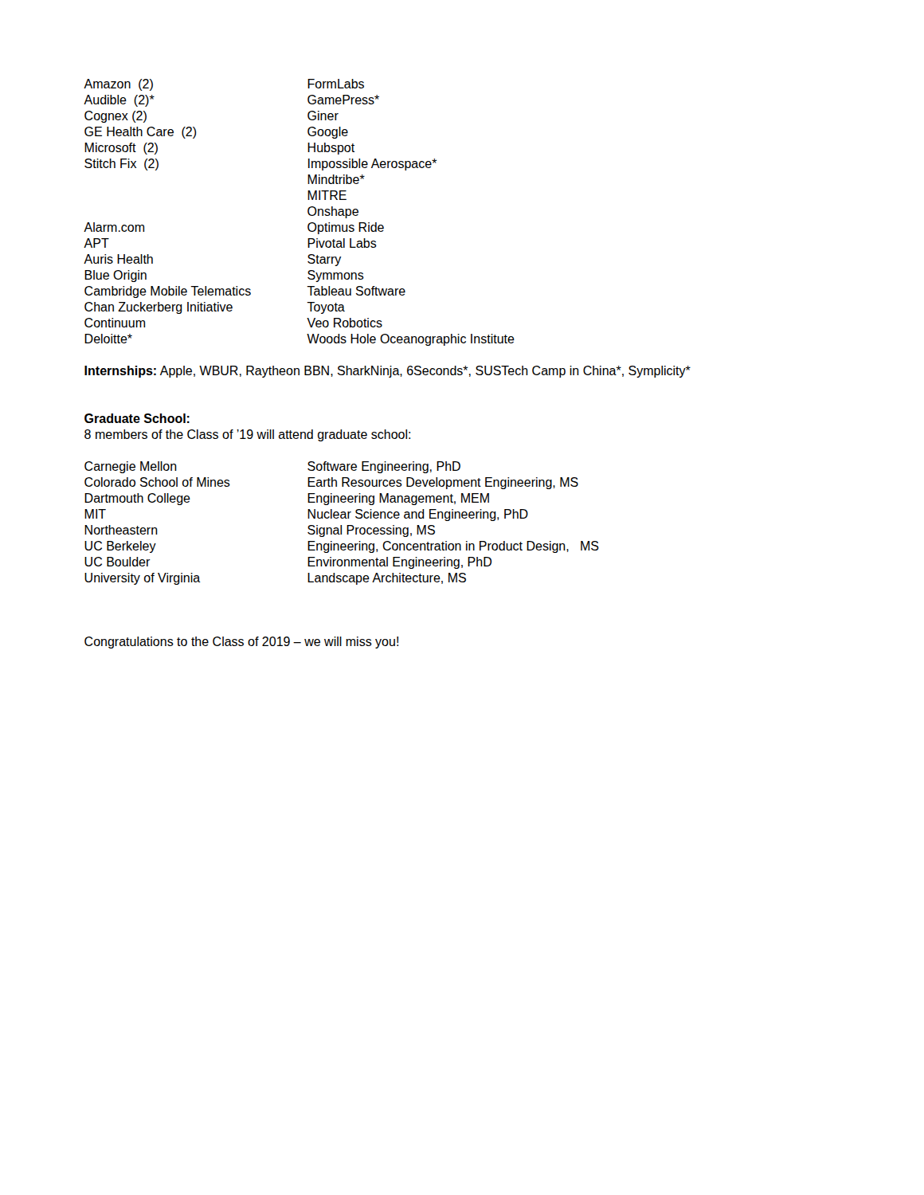| Amazon (2) | FormLabs |
| Audible (2)* | GamePress* |
| Cognex (2) | Giner |
| GE Health Care (2) | Google |
| Microsoft (2) | Hubspot |
| Stitch Fix (2) | Impossible Aerospace* |
| | Mindtribe* |
| | MITRE |
| | Onshape |
| Alarm.com | Optimus Ride |
| APT | Pivotal Labs |
| Auris Health | Starry |
| Blue Origin | Symmons |
| Cambridge Mobile Telematics | Tableau Software |
| Chan Zuckerberg Initiative | Toyota |
| Continuum | Veo Robotics |
| Deloitte* | Woods Hole Oceanographic Institute |
Internships: Apple, WBUR, Raytheon BBN, SharkNinja, 6Seconds*, SUSTech Camp in China*, Symplicity*
Graduate School:
8 members of the Class of ’19 will attend graduate school:
| Carnegie Mellon | Software Engineering, PhD |
| Colorado School of Mines | Earth Resources Development Engineering, MS |
| Dartmouth College | Engineering Management, MEM |
| MIT | Nuclear Science and Engineering, PhD |
| Northeastern | Signal Processing, MS |
| UC Berkeley | Engineering, Concentration in Product Design, MS |
| UC Boulder | Environmental Engineering, PhD |
| University of Virginia | Landscape Architecture, MS |
Congratulations to the Class of 2019 – we will miss you!